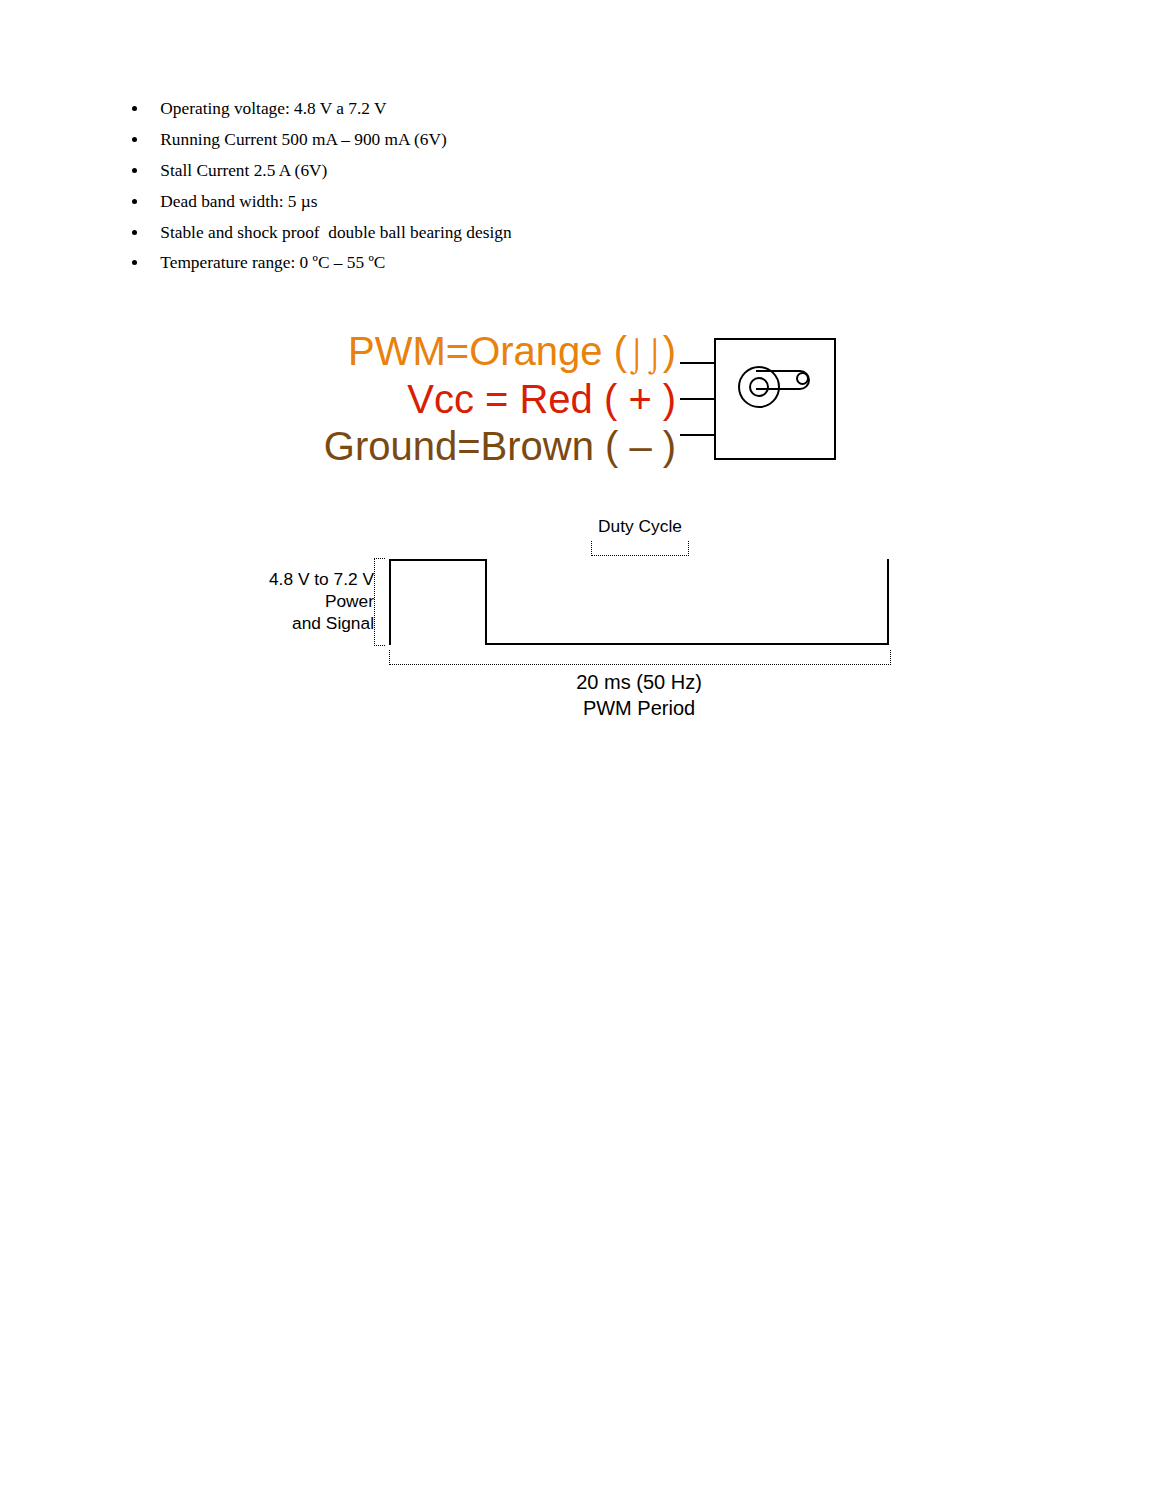Operating voltage: 4.8 V a 7.2 V
Running Current 500 mA – 900 mA (6V)
Stall Current 2.5 A (6V)
Dead band width: 5 µs
Stable and shock proof double ball bearing design
Temperature range: 0 ºC – 55 ºC
PWM=Orange (⌡⌡) Vcc = Red ( + ) Ground=Brown ( – )
| | | Duty Cycle |
| 4.8 V to 7.2 V Power and Signal | | |
| | | 20 ms (50 Hz) PWM Period |